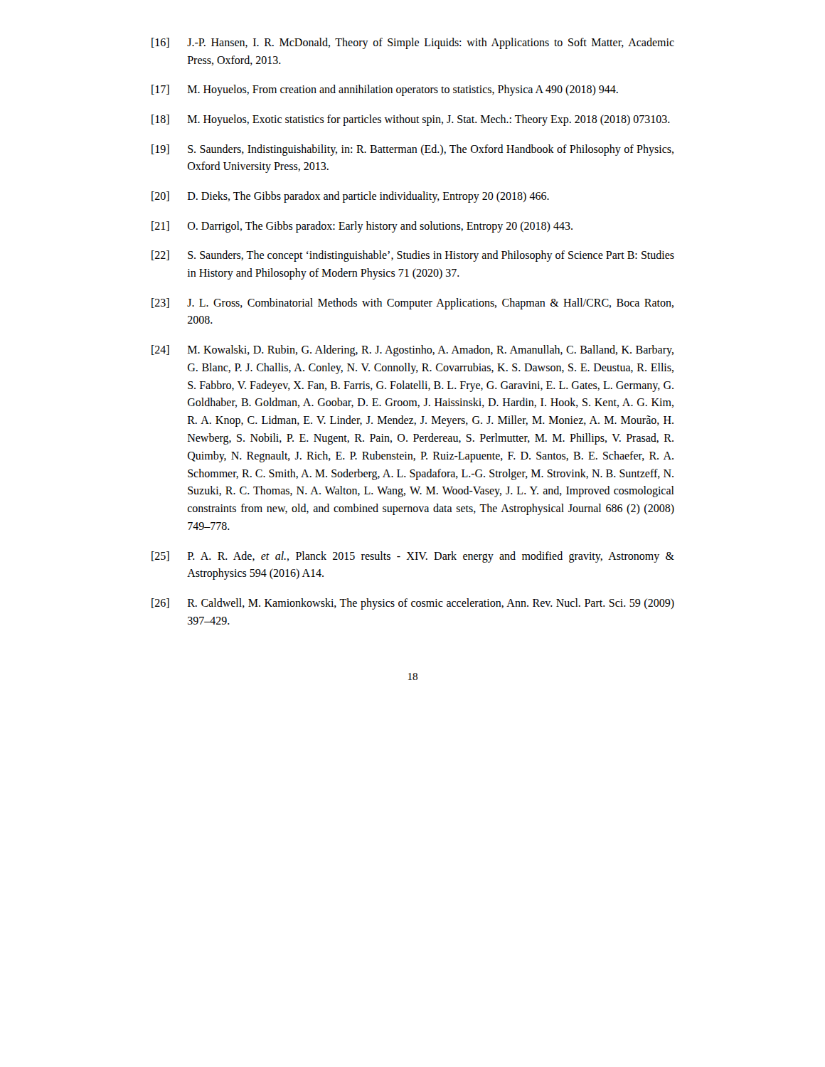[16] J.-P. Hansen, I. R. McDonald, Theory of Simple Liquids: with Applications to Soft Matter, Academic Press, Oxford, 2013.
[17] M. Hoyuelos, From creation and annihilation operators to statistics, Physica A 490 (2018) 944.
[18] M. Hoyuelos, Exotic statistics for particles without spin, J. Stat. Mech.: Theory Exp. 2018 (2018) 073103.
[19] S. Saunders, Indistinguishability, in: R. Batterman (Ed.), The Oxford Handbook of Philosophy of Physics, Oxford University Press, 2013.
[20] D. Dieks, The Gibbs paradox and particle individuality, Entropy 20 (2018) 466.
[21] O. Darrigol, The Gibbs paradox: Early history and solutions, Entropy 20 (2018) 443.
[22] S. Saunders, The concept ‘indistinguishable’, Studies in History and Philosophy of Science Part B: Studies in History and Philosophy of Modern Physics 71 (2020) 37.
[23] J. L. Gross, Combinatorial Methods with Computer Applications, Chapman & Hall/CRC, Boca Raton, 2008.
[24] M. Kowalski, D. Rubin, G. Aldering, R. J. Agostinho, A. Amadon, R. Amanullah, C. Balland, K. Barbary, G. Blanc, P. J. Challis, A. Conley, N. V. Connolly, R. Covarrubias, K. S. Dawson, S. E. Deustua, R. Ellis, S. Fabbro, V. Fadeyev, X. Fan, B. Farris, G. Folatelli, B. L. Frye, G. Garavini, E. L. Gates, L. Germany, G. Goldhaber, B. Goldman, A. Goobar, D. E. Groom, J. Haissinski, D. Hardin, I. Hook, S. Kent, A. G. Kim, R. A. Knop, C. Lidman, E. V. Linder, J. Mendez, J. Meyers, G. J. Miller, M. Moniez, A. M. Mourão, H. Newberg, S. Nobili, P. E. Nugent, R. Pain, O. Perdereau, S. Perlmutter, M. M. Phillips, V. Prasad, R. Quimby, N. Regnault, J. Rich, E. P. Rubenstein, P. Ruiz-Lapuente, F. D. Santos, B. E. Schaefer, R. A. Schommer, R. C. Smith, A. M. Soderberg, A. L. Spadafora, L.-G. Strolger, M. Strovink, N. B. Suntzeff, N. Suzuki, R. C. Thomas, N. A. Walton, L. Wang, W. M. Wood-Vasey, J. L. Y. and, Improved cosmological constraints from new, old, and combined supernova data sets, The Astrophysical Journal 686 (2) (2008) 749–778.
[25] P. A. R. Ade, et al., Planck 2015 results - XIV. Dark energy and modified gravity, Astronomy & Astrophysics 594 (2016) A14.
[26] R. Caldwell, M. Kamionkowski, The physics of cosmic acceleration, Ann. Rev. Nucl. Part. Sci. 59 (2009) 397–429.
18